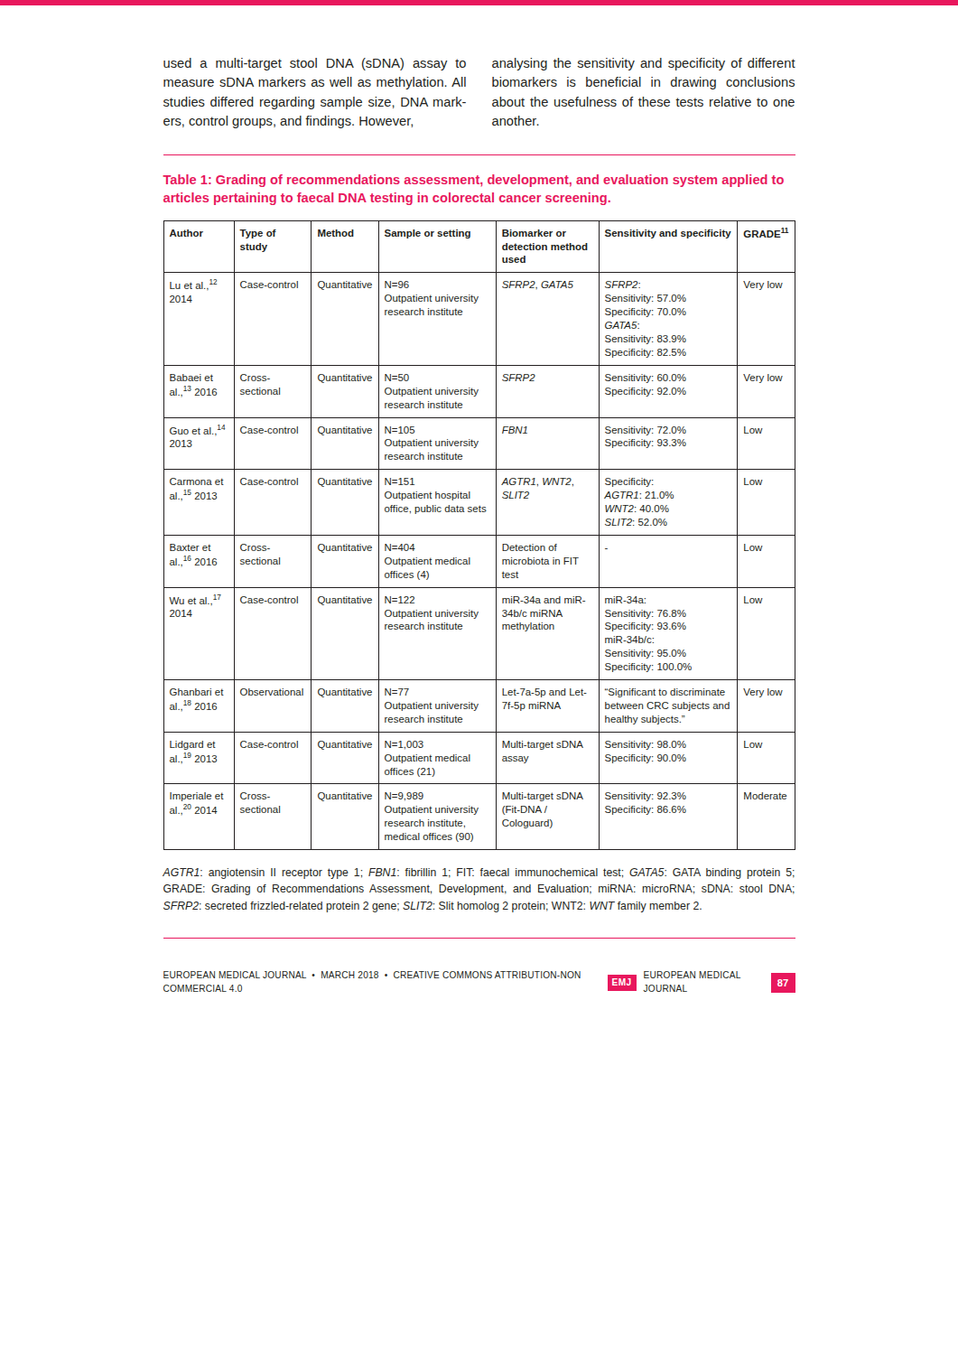used a multi-target stool DNA (sDNA) assay to measure sDNA markers as well as methylation. All studies differed regarding sample size, DNA markers, control groups, and findings. However,
analysing the sensitivity and specificity of different biomarkers is beneficial in drawing conclusions about the usefulness of these tests relative to one another.
Table 1: Grading of recommendations assessment, development, and evaluation system applied to articles pertaining to faecal DNA testing in colorectal cancer screening.
| Author | Type of study | Method | Sample or setting | Biomarker or detection method used | Sensitivity and specificity | GRADE 11 |
| --- | --- | --- | --- | --- | --- | --- |
| Lu et al., 12 2014 | Case-control | Quantitative | N=96 Outpatient university research institute | SFRP2 , GATA5 | SFRP2 : Sensitivity: 57.0% Specificity: 70.0% GATA5 : Sensitivity: 83.9% Specificity: 82.5% | Very low |
| Babaei et al., 13 2016 | Cross-sectional | Quantitative | N=50 Outpatient university research institute | SFRP2 | Sensitivity: 60.0% Specificity: 92.0% | Very low |
| Guo et al., 14 2013 | Case-control | Quantitative | N=105 Outpatient university research institute | FBN1 | Sensitivity: 72.0% Specificity: 93.3% | Low |
| Carmona et al., 15 2013 | Case-control | Quantitative | N=151 Outpatient hospital office, public data sets | AGTR1 , WNT2 , SLIT2 | Specificity: AGTR1 : 21.0% WNT2 : 40.0% SLIT2 : 52.0% | Low |
| Baxter et al., 16 2016 | Cross-sectional | Quantitative | N=404 Outpatient medical offices (4) | Detection of microbiota in FIT test | - | Low |
| Wu et al., 17 2014 | Case-control | Quantitative | N=122 Outpatient university research institute | miR-34a and miR-34b/c miRNA methylation | miR-34a: Sensitivity: 76.8% Specificity: 93.6% miR-34b/c: Sensitivity: 95.0% Specificity: 100.0% | Low |
| Ghanbari et al., 18 2016 | Observational | Quantitative | N=77 Outpatient university research institute | Let-7a-5p and Let-7f-5p miRNA | “Significant to discriminate between CRC subjects and healthy subjects.” | Very low |
| Lidgard et al., 19 2013 | Case-control | Quantitative | N=1,003 Outpatient medical offices (21) | Multi-target sDNA assay | Sensitivity: 98.0% Specificity: 90.0% | Low |
| Imperiale et al., 20 2014 | Cross-sectional | Quantitative | N=9,989 Outpatient university research institute, medical offices (90) | Multi-target sDNA (Fit-DNA / Cologuard) | Sensitivity: 92.3% Specificity: 86.6% | Moderate |
AGTR1: angiotensin II receptor type 1; FBN1: fibrillin 1; FIT: faecal immunochemical test; GATA5: GATA binding protein 5; GRADE: Grading of Recommendations Assessment, Development, and Evaluation; miRNA: microRNA; sDNA: stool DNA; SFRP2: secreted frizzled-related protein 2 gene; SLIT2: Slit homolog 2 protein; WNT2: WNT family member 2.
EUROPEAN MEDICAL JOURNAL • March 2018 • Creative Commons Attribution-Non Commercial 4.0
EMJ EUROPEAN MEDICAL JOURNAL 87